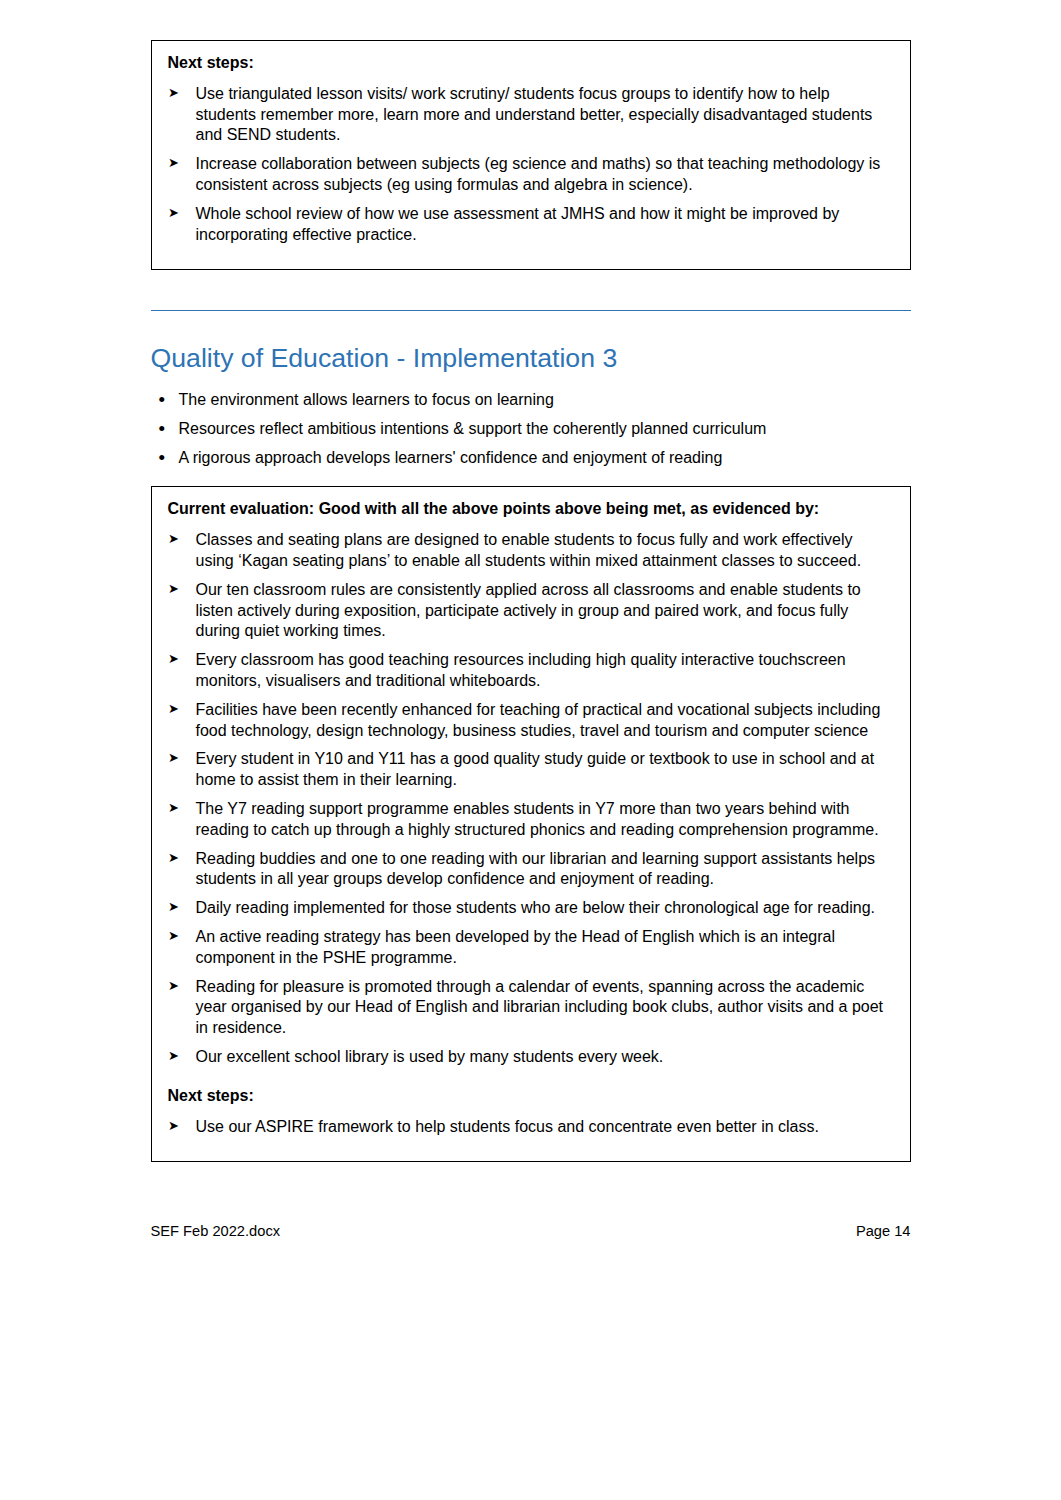Next steps:
Use triangulated lesson visits/ work scrutiny/ students focus groups to identify how to help students remember more, learn more and understand better, especially disadvantaged students and SEND students.
Increase collaboration between subjects (eg science and maths) so that teaching methodology is consistent across subjects (eg using formulas and algebra in science).
Whole school review of how we use assessment at JMHS and how it might be improved by incorporating effective practice.
Quality of Education - Implementation 3
The environment allows learners to focus on learning
Resources reflect ambitious intentions & support the coherently planned curriculum
A rigorous approach develops learners' confidence and enjoyment of reading
Current evaluation: Good with all the above points above being met, as evidenced by:
Classes and seating plans are designed to enable students to focus fully and work effectively using ‘Kagan seating plans’ to enable all students within mixed attainment classes to succeed.
Our ten classroom rules are consistently applied across all classrooms and enable students to listen actively during exposition, participate actively in group and paired work, and focus fully during quiet working times.
Every classroom has good teaching resources including high quality interactive touchscreen monitors, visualisers and traditional whiteboards.
Facilities have been recently enhanced for teaching of practical and vocational subjects including food technology, design technology, business studies, travel and tourism and computer science
Every student in Y10 and Y11 has a good quality study guide or textbook to use in school and at home to assist them in their learning.
The Y7 reading support programme enables students in Y7 more than two years behind with reading to catch up through a highly structured phonics and reading comprehension programme.
Reading buddies and one to one reading with our librarian and learning support assistants helps students in all year groups develop confidence and enjoyment of reading.
Daily reading implemented for those students who are below their chronological age for reading.
An active reading strategy has been developed by the Head of English which is an integral component in the PSHE programme.
Reading for pleasure is promoted through a calendar of events, spanning across the academic year organised by our Head of English and librarian including book clubs, author visits and a poet in residence.
Our excellent school library is used by many students every week.
Next steps:
Use our ASPIRE framework to help students focus and concentrate even better in class.
SEF Feb 2022.docx Page 14